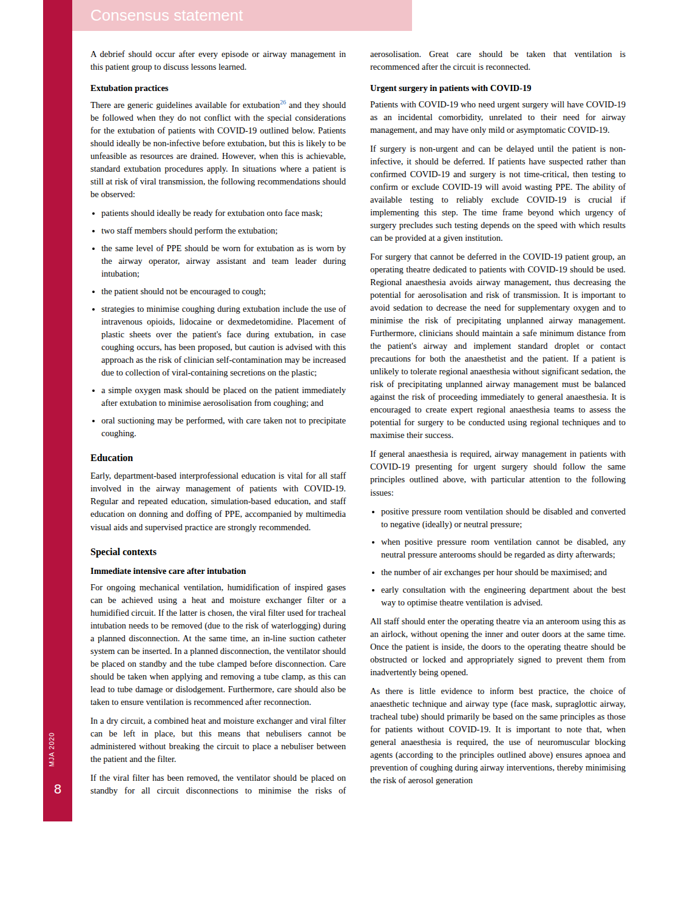MJA 2020
8
Consensus statement
A debrief should occur after every episode or airway management in this patient group to discuss lessons learned.
Extubation practices
There are generic guidelines available for extubation26 and they should be followed when they do not conflict with the special considerations for the extubation of patients with COVID-19 outlined below. Patients should ideally be non-infective before extubation, but this is likely to be unfeasible as resources are drained. However, when this is achievable, standard extubation procedures apply. In situations where a patient is still at risk of viral transmission, the following recommendations should be observed:
patients should ideally be ready for extubation onto face mask;
two staff members should perform the extubation;
the same level of PPE should be worn for extubation as is worn by the airway operator, airway assistant and team leader during intubation;
the patient should not be encouraged to cough;
strategies to minimise coughing during extubation include the use of intravenous opioids, lidocaine or dexmedetomidine. Placement of plastic sheets over the patient's face during extubation, in case coughing occurs, has been proposed, but caution is advised with this approach as the risk of clinician self-contamination may be increased due to collection of viral-containing secretions on the plastic;
a simple oxygen mask should be placed on the patient immediately after extubation to minimise aerosolisation from coughing; and
oral suctioning may be performed, with care taken not to precipitate coughing.
Education
Early, department-based interprofessional education is vital for all staff involved in the airway management of patients with COVID-19. Regular and repeated education, simulation-based education, and staff education on donning and doffing of PPE, accompanied by multimedia visual aids and supervised practice are strongly recommended.
Special contexts
Immediate intensive care after intubation
For ongoing mechanical ventilation, humidification of inspired gases can be achieved using a heat and moisture exchanger filter or a humidified circuit. If the latter is chosen, the viral filter used for tracheal intubation needs to be removed (due to the risk of waterlogging) during a planned disconnection. At the same time, an in-line suction catheter system can be inserted. In a planned disconnection, the ventilator should be placed on standby and the tube clamped before disconnection. Care should be taken when applying and removing a tube clamp, as this can lead to tube damage or dislodgement. Furthermore, care should also be taken to ensure ventilation is recommenced after reconnection.
In a dry circuit, a combined heat and moisture exchanger and viral filter can be left in place, but this means that nebulisers cannot be administered without breaking the circuit to place a nebuliser between the patient and the filter.
If the viral filter has been removed, the ventilator should be placed on standby for all circuit disconnections to minimise the risks of aerosolisation. Great care should be taken that ventilation is recommenced after the circuit is reconnected.
Urgent surgery in patients with COVID-19
Patients with COVID-19 who need urgent surgery will have COVID-19 as an incidental comorbidity, unrelated to their need for airway management, and may have only mild or asymptomatic COVID-19.
If surgery is non-urgent and can be delayed until the patient is non-infective, it should be deferred. If patients have suspected rather than confirmed COVID-19 and surgery is not time-critical, then testing to confirm or exclude COVID-19 will avoid wasting PPE. The ability of available testing to reliably exclude COVID-19 is crucial if implementing this step. The time frame beyond which urgency of surgery precludes such testing depends on the speed with which results can be provided at a given institution.
For surgery that cannot be deferred in the COVID-19 patient group, an operating theatre dedicated to patients with COVID-19 should be used. Regional anaesthesia avoids airway management, thus decreasing the potential for aerosolisation and risk of transmission. It is important to avoid sedation to decrease the need for supplementary oxygen and to minimise the risk of precipitating unplanned airway management. Furthermore, clinicians should maintain a safe minimum distance from the patient's airway and implement standard droplet or contact precautions for both the anaesthetist and the patient. If a patient is unlikely to tolerate regional anaesthesia without significant sedation, the risk of precipitating unplanned airway management must be balanced against the risk of proceeding immediately to general anaesthesia. It is encouraged to create expert regional anaesthesia teams to assess the potential for surgery to be conducted using regional techniques and to maximise their success.
If general anaesthesia is required, airway management in patients with COVID-19 presenting for urgent surgery should follow the same principles outlined above, with particular attention to the following issues:
positive pressure room ventilation should be disabled and converted to negative (ideally) or neutral pressure;
when positive pressure room ventilation cannot be disabled, any neutral pressure anterooms should be regarded as dirty afterwards;
the number of air exchanges per hour should be maximised; and
early consultation with the engineering department about the best way to optimise theatre ventilation is advised.
All staff should enter the operating theatre via an anteroom using this as an airlock, without opening the inner and outer doors at the same time. Once the patient is inside, the doors to the operating theatre should be obstructed or locked and appropriately signed to prevent them from inadvertently being opened.
As there is little evidence to inform best practice, the choice of anaesthetic technique and airway type (face mask, supraglottic airway, tracheal tube) should primarily be based on the same principles as those for patients without COVID-19. It is important to note that, when general anaesthesia is required, the use of neuromuscular blocking agents (according to the principles outlined above) ensures apnoea and prevention of coughing during airway interventions, thereby minimising the risk of aerosol generation